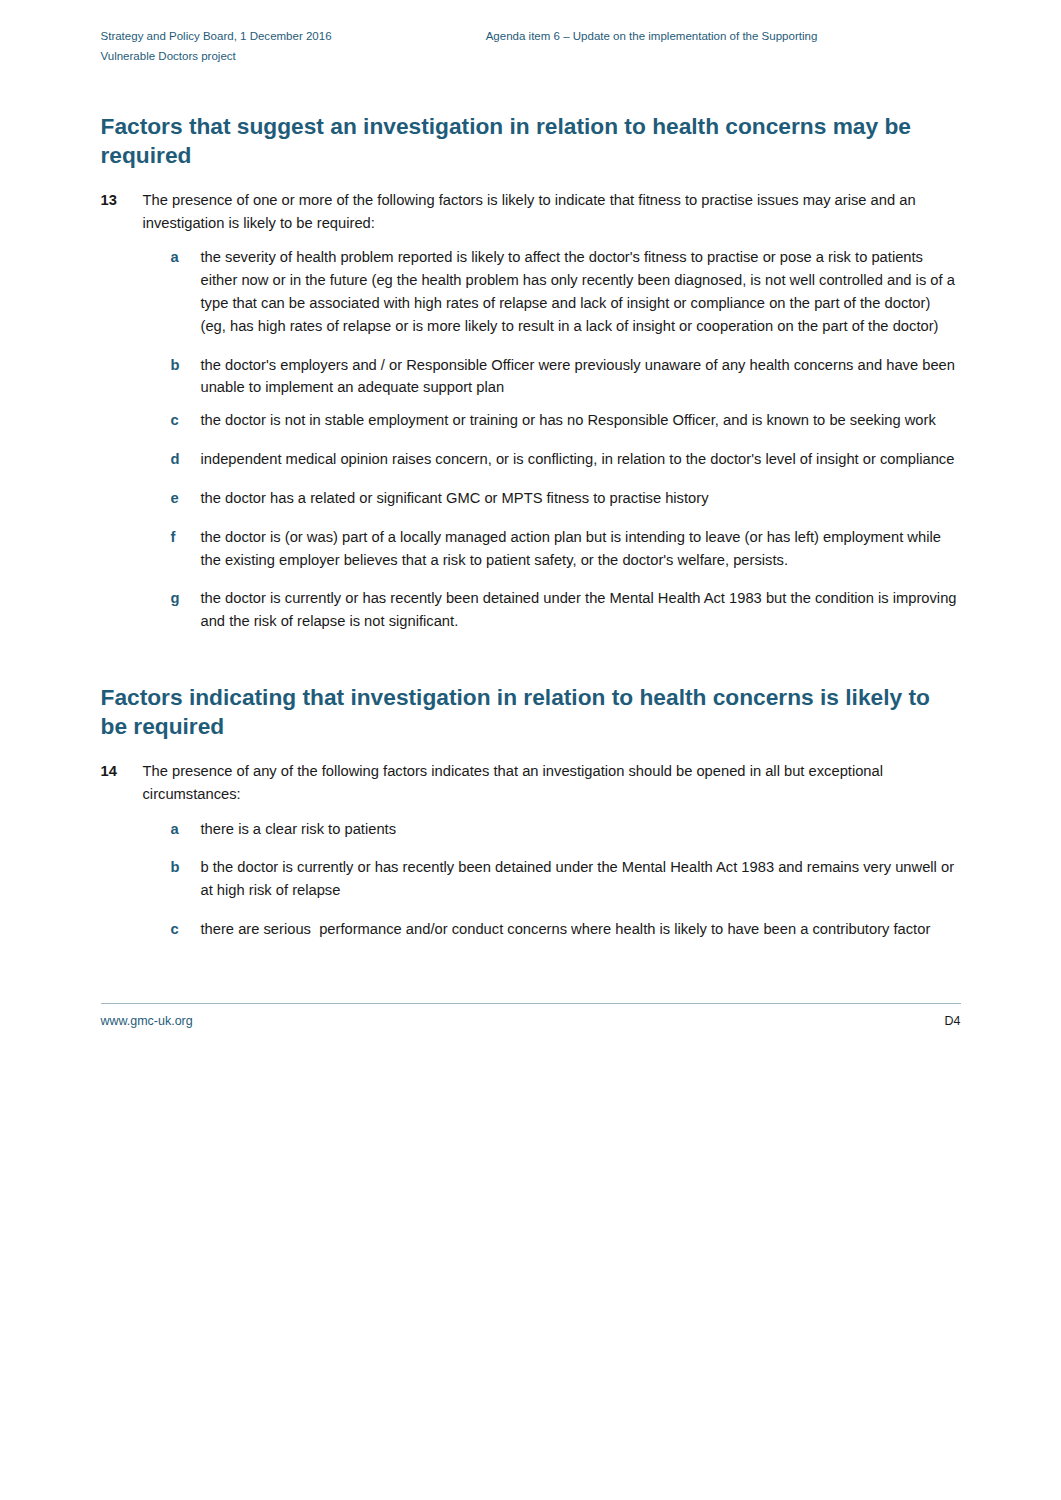Strategy and Policy Board, 1 December 2016 Vulnerable Doctors project
Agenda item 6 – Update on the implementation of the Supporting
Factors that suggest an investigation in relation to health concerns may be required
13
The presence of one or more of the following factors is likely to indicate that fitness to practise issues may arise and an investigation is likely to be required:
the severity of health problem reported is likely to affect the doctor's fitness to practise or pose a risk to patients either now or in the future (eg the health problem has only recently been diagnosed, is not well controlled and is of a type that can be associated with high rates of relapse and lack of insight or compliance on the part of the doctor)
(eg, has high rates of relapse or is more likely to result in a lack of insight or cooperation on the part of the doctor)
the doctor's employers and / or Responsible Officer were previously unaware of any health concerns and have been unable to implement an adequate support plan
the doctor is not in stable employment or training or has no Responsible Officer, and is known to be seeking work
independent medical opinion raises concern, or is conflicting, in relation to the doctor's level of insight or compliance
the doctor has a related or significant GMC or MPTS fitness to practise history
the doctor is (or was) part of a locally managed action plan but is intending to leave (or has left) employment while the existing employer believes that a risk to patient safety, or the doctor's welfare, persists.
the doctor is currently or has recently been detained under the Mental Health Act 1983 but the condition is improving and the risk of relapse is not significant.
Factors indicating that investigation in relation to health concerns is likely to be required
14
The presence of any of the following factors indicates that an investigation should be opened in all but exceptional circumstances:
there is a clear risk to patients
b the doctor is currently or has recently been detained under the Mental Health Act 1983 and remains very unwell or at high risk of relapse
there are serious performance and/or conduct concerns where health is likely to have been a contributory factor
www.gmc-uk.org
D4